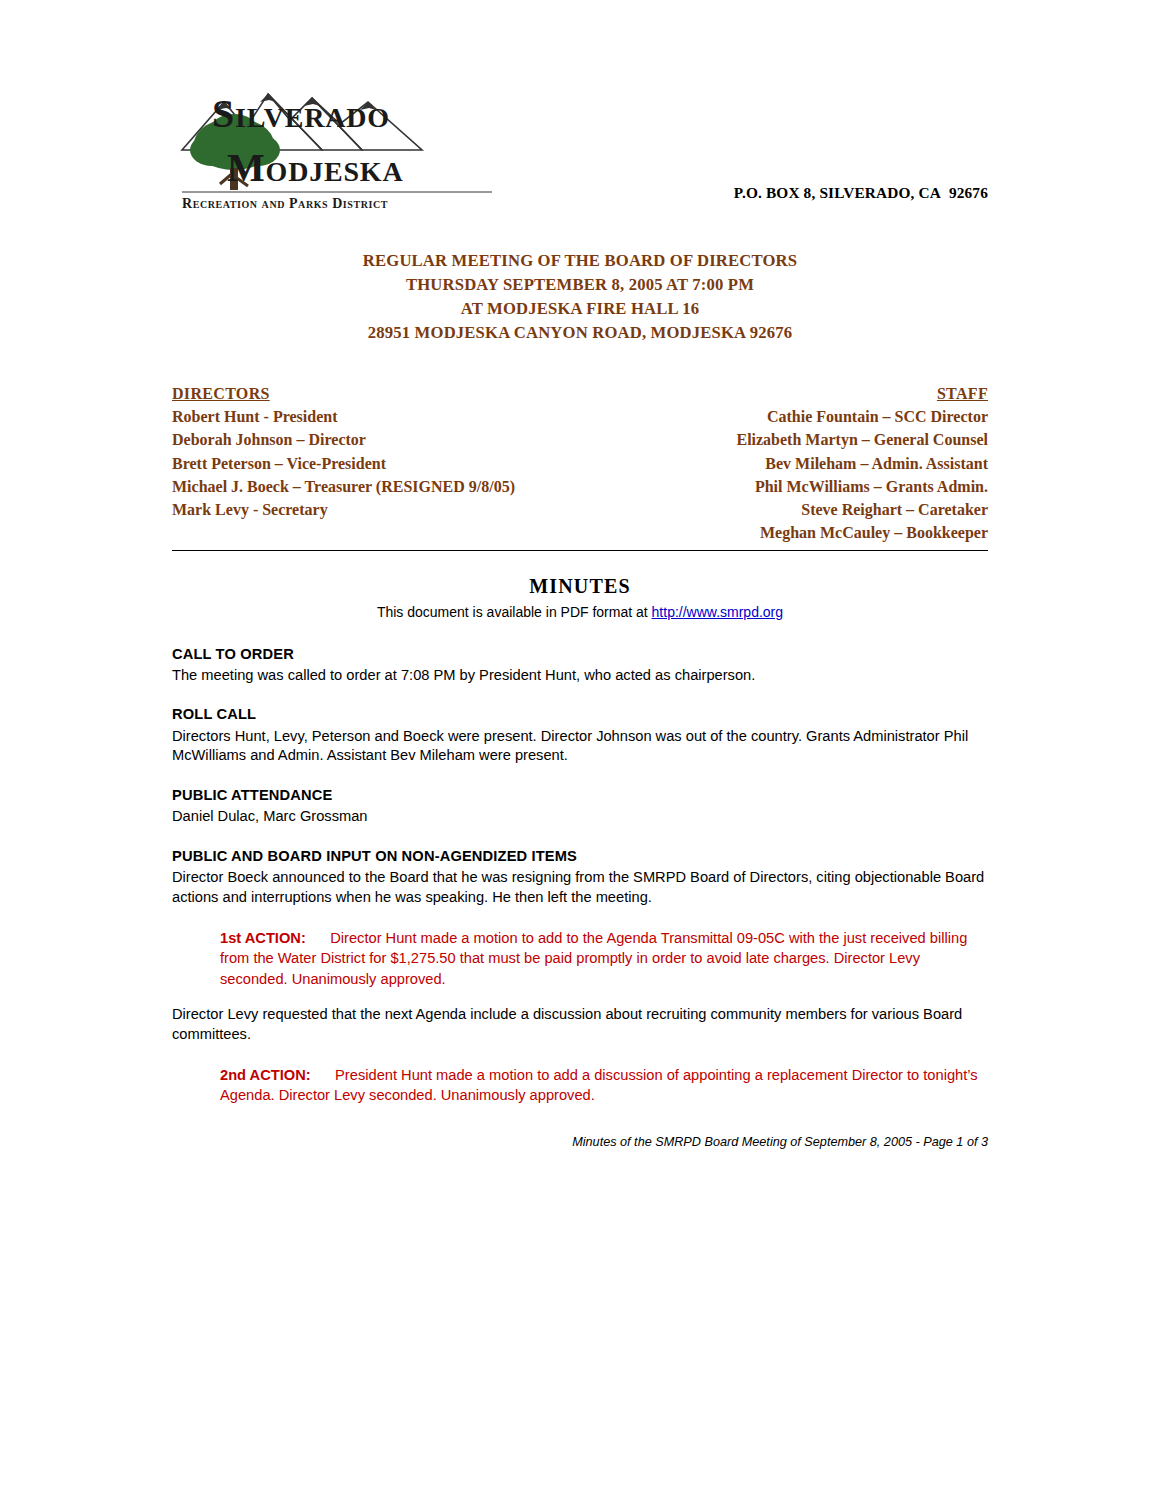Silverado Modjeska Recreation and Parks District
P.O. BOX 8, SILVERADO, CA 92676
REGULAR MEETING OF THE BOARD OF DIRECTORS
THURSDAY SEPTEMBER 8, 2005 AT 7:00 PM
AT MODJESKA FIRE HALL 16
28951 MODJESKA CANYON ROAD, MODJESKA 92676
| DIRECTORS | STAFF |
| Robert Hunt - President | Cathie Fountain – SCC Director |
| Deborah Johnson – Director | Elizabeth Martyn – General Counsel |
| Brett Peterson – Vice-President | Bev Mileham – Admin. Assistant |
| Michael J. Boeck – Treasurer (RESIGNED 9/8/05) | Phil McWilliams – Grants Admin. |
| Mark Levy - Secretary | Steve Reighart – Caretaker |
| | Meghan McCauley – Bookkeeper |
MINUTES
This document is available in PDF format at http://www.smrpd.org
CALL TO ORDER
The meeting was called to order at 7:08 PM by President Hunt, who acted as chairperson.
ROLL CALL
Directors Hunt, Levy, Peterson and Boeck were present. Director Johnson was out of the country. Grants Administrator Phil McWilliams and Admin. Assistant Bev Mileham were present.
PUBLIC ATTENDANCE
Daniel Dulac, Marc Grossman
PUBLIC AND BOARD INPUT ON NON-AGENDIZED ITEMS
Director Boeck announced to the Board that he was resigning from the SMRPD Board of Directors, citing objectionable Board actions and interruptions when he was speaking. He then left the meeting.
1st ACTION: Director Hunt made a motion to add to the Agenda Transmittal 09-05C with the just received billing from the Water District for $1,275.50 that must be paid promptly in order to avoid late charges. Director Levy seconded. Unanimously approved.
Director Levy requested that the next Agenda include a discussion about recruiting community members for various Board committees.
2nd ACTION: President Hunt made a motion to add a discussion of appointing a replacement Director to tonight’s Agenda. Director Levy seconded. Unanimously approved.
Minutes of the SMRPD Board Meeting of September 8, 2005 - Page 1 of 3